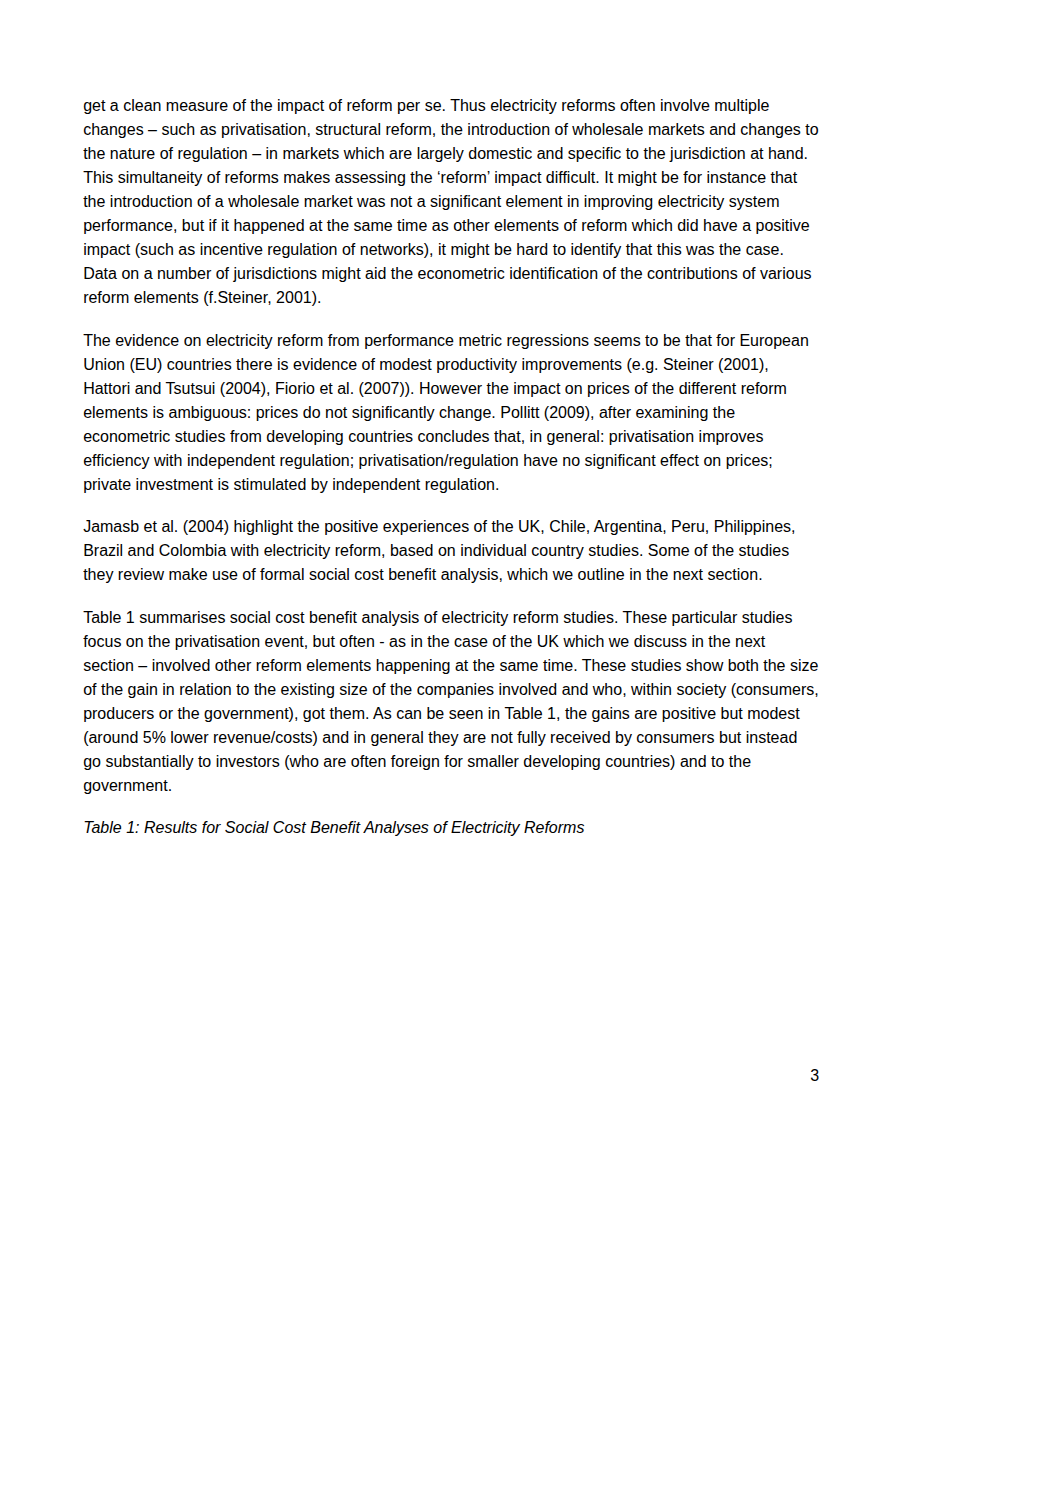get a clean measure of the impact of reform per se. Thus electricity reforms often involve multiple changes – such as privatisation, structural reform, the introduction of wholesale markets and changes to the nature of regulation – in markets which are largely domestic and specific to the jurisdiction at hand. This simultaneity of reforms makes assessing the ‘reform’ impact difficult. It might be for instance that the introduction of a wholesale market was not a significant element in improving electricity system performance, but if it happened at the same time as other elements of reform which did have a positive impact (such as incentive regulation of networks), it might be hard to identify that this was the case. Data on a number of jurisdictions might aid the econometric identification of the contributions of various reform elements (f.Steiner, 2001).
The evidence on electricity reform from performance metric regressions seems to be that for European Union (EU) countries there is evidence of modest productivity improvements (e.g. Steiner (2001), Hattori and Tsutsui (2004), Fiorio et al. (2007)). However the impact on prices of the different reform elements is ambiguous: prices do not significantly change. Pollitt (2009), after examining the econometric studies from developing countries concludes that, in general: privatisation improves efficiency with independent regulation; privatisation/regulation have no significant effect on prices; private investment is stimulated by independent regulation.
Jamasb et al. (2004) highlight the positive experiences of the UK, Chile, Argentina, Peru, Philippines, Brazil and Colombia with electricity reform, based on individual country studies. Some of the studies they review make use of formal social cost benefit analysis, which we outline in the next section.
Table 1 summarises social cost benefit analysis of electricity reform studies. These particular studies focus on the privatisation event, but often - as in the case of the UK which we discuss in the next section – involved other reform elements happening at the same time. These studies show both the size of the gain in relation to the existing size of the companies involved and who, within society (consumers, producers or the government), got them. As can be seen in Table 1, the gains are positive but modest (around 5% lower revenue/costs) and in general they are not fully received by consumers but instead go substantially to investors (who are often foreign for smaller developing countries) and to the government.
Table 1: Results for Social Cost Benefit Analyses of Electricity Reforms
3